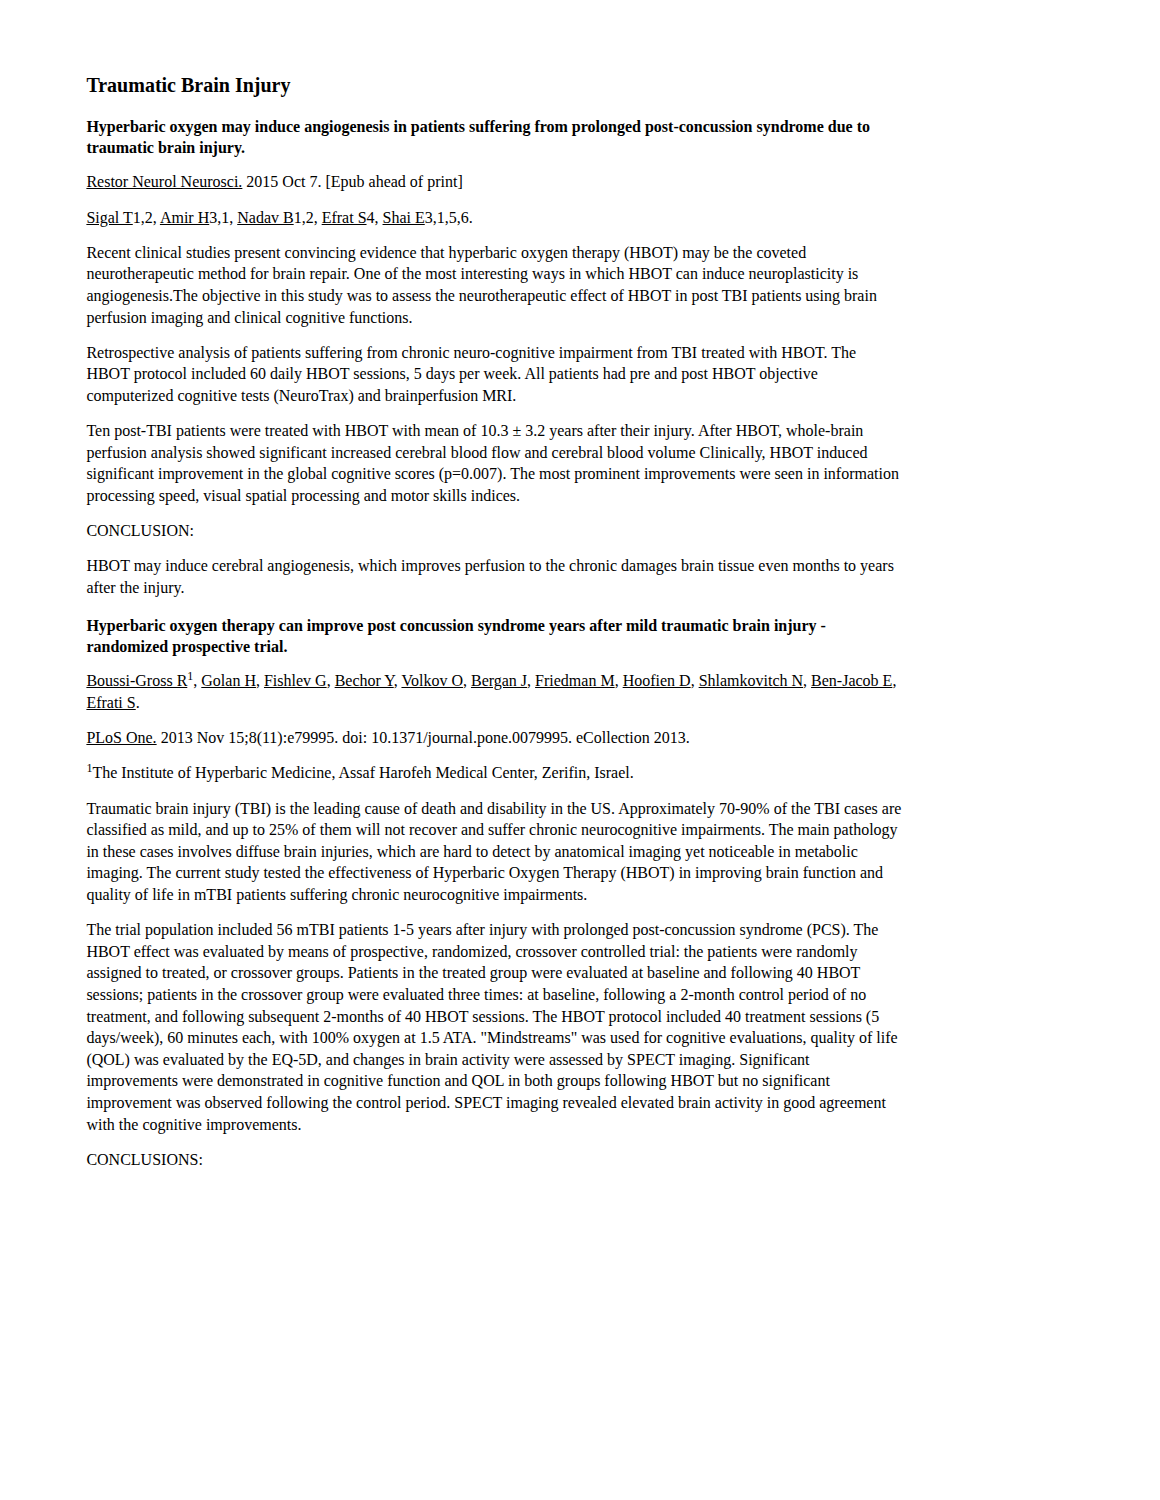Traumatic Brain Injury
Hyperbaric oxygen may induce angiogenesis in patients suffering from prolonged post-concussion syndrome due to traumatic brain injury.
Restor Neurol Neurosci. 2015 Oct 7. [Epub ahead of print]
Sigal T1,2, Amir H3,1, Nadav B1,2, Efrat S4, Shai E3,1,5,6.
Recent clinical studies present convincing evidence that hyperbaric oxygen therapy (HBOT) may be the coveted neurotherapeutic method for brain repair. One of the most interesting ways in which HBOT can induce neuroplasticity is angiogenesis.The objective in this study was to assess the neurotherapeutic effect of HBOT in post TBI patients using brain perfusion imaging and clinical cognitive functions.
Retrospective analysis of patients suffering from chronic neuro-cognitive impairment from TBI treated with HBOT. The HBOT protocol included 60 daily HBOT sessions, 5 days per week. All patients had pre and post HBOT objective computerized cognitive tests (NeuroTrax) and brainperfusion MRI.
Ten post-TBI patients were treated with HBOT with mean of 10.3 ± 3.2 years after their injury. After HBOT, whole-brain perfusion analysis showed significant increased cerebral blood flow and cerebral blood volume Clinically, HBOT induced significant improvement in the global cognitive scores (p=0.007). The most prominent improvements were seen in information processing speed, visual spatial processing and motor skills indices.
CONCLUSION:
HBOT may induce cerebral angiogenesis, which improves perfusion to the chronic damages brain tissue even months to years after the injury.
Hyperbaric oxygen therapy can improve post concussion syndrome years after mild traumatic brain injury - randomized prospective trial.
Boussi-Gross R1, Golan H, Fishlev G, Bechor Y, Volkov O, Bergan J, Friedman M, Hoofien D, Shlamkovitch N, Ben-Jacob E, Efrati S.
PLoS One. 2013 Nov 15;8(11):e79995. doi: 10.1371/journal.pone.0079995. eCollection 2013.
1The Institute of Hyperbaric Medicine, Assaf Harofeh Medical Center, Zerifin, Israel.
Traumatic brain injury (TBI) is the leading cause of death and disability in the US. Approximately 70-90% of the TBI cases are classified as mild, and up to 25% of them will not recover and suffer chronic neurocognitive impairments. The main pathology in these cases involves diffuse brain injuries, which are hard to detect by anatomical imaging yet noticeable in metabolic imaging. The current study tested the effectiveness of Hyperbaric Oxygen Therapy (HBOT) in improving brain function and quality of life in mTBI patients suffering chronic neurocognitive impairments.
The trial population included 56 mTBI patients 1-5 years after injury with prolonged post-concussion syndrome (PCS). The HBOT effect was evaluated by means of prospective, randomized, crossover controlled trial: the patients were randomly assigned to treated, or crossover groups. Patients in the treated group were evaluated at baseline and following 40 HBOT sessions; patients in the crossover group were evaluated three times: at baseline, following a 2-month control period of no treatment, and following subsequent 2-months of 40 HBOT sessions. The HBOT protocol included 40 treatment sessions (5 days/week), 60 minutes each, with 100% oxygen at 1.5 ATA. "Mindstreams" was used for cognitive evaluations, quality of life (QOL) was evaluated by the EQ-5D, and changes in brain activity were assessed by SPECT imaging. Significant improvements were demonstrated in cognitive function and QOL in both groups following HBOT but no significant improvement was observed following the control period. SPECT imaging revealed elevated brain activity in good agreement with the cognitive improvements.
CONCLUSIONS: